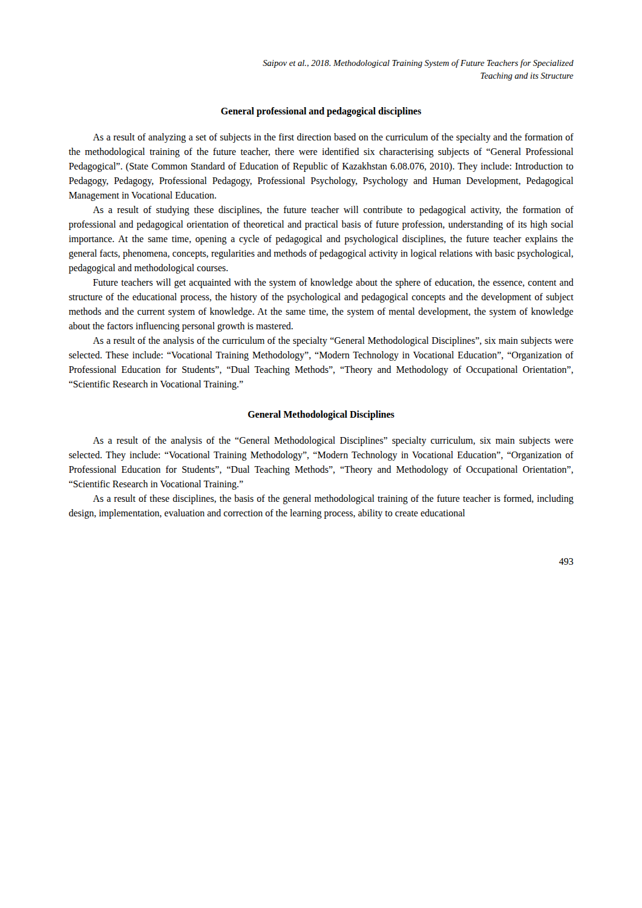Saipov et al., 2018. Methodological Training System of Future Teachers for Specialized
Teaching and its Structure
General professional and pedagogical disciplines
As a result of analyzing a set of subjects in the first direction based on the curriculum of the specialty and the formation of the methodological training of the future teacher, there were identified six characterising subjects of “General Professional Pedagogical”. (State Common Standard of Education of Republic of Kazakhstan 6.08.076, 2010). They include: Introduction to Pedagogy, Pedagogy, Professional Pedagogy, Professional Psychology, Psychology and Human Development, Pedagogical Management in Vocational Education.
As a result of studying these disciplines, the future teacher will contribute to pedagogical activity, the formation of professional and pedagogical orientation of theoretical and practical basis of future profession, understanding of its high social importance. At the same time, opening a cycle of pedagogical and psychological disciplines, the future teacher explains the general facts, phenomena, concepts, regularities and methods of pedagogical activity in logical relations with basic psychological, pedagogical and methodological courses.
Future teachers will get acquainted with the system of knowledge about the sphere of education, the essence, content and structure of the educational process, the history of the psychological and pedagogical concepts and the development of subject methods and the current system of knowledge. At the same time, the system of mental development, the system of knowledge about the factors influencing personal growth is mastered.
As a result of the analysis of the curriculum of the specialty “General Methodological Disciplines”, six main subjects were selected. These include: “Vocational Training Methodology”, “Modern Technology in Vocational Education”, “Organization of Professional Education for Students”, “Dual Teaching Methods”, “Theory and Methodology of Occupational Orientation”, “Scientific Research in Vocational Training.”
General Methodological Disciplines
As a result of the analysis of the “General Methodological Disciplines” specialty curriculum, six main subjects were selected. They include: “Vocational Training Methodology”, “Modern Technology in Vocational Education”, “Organization of Professional Education for Students”, “Dual Teaching Methods”, “Theory and Methodology of Occupational Orientation”, “Scientific Research in Vocational Training.”
As a result of these disciplines, the basis of the general methodological training of the future teacher is formed, including design, implementation, evaluation and correction of the learning process, ability to create educational
493